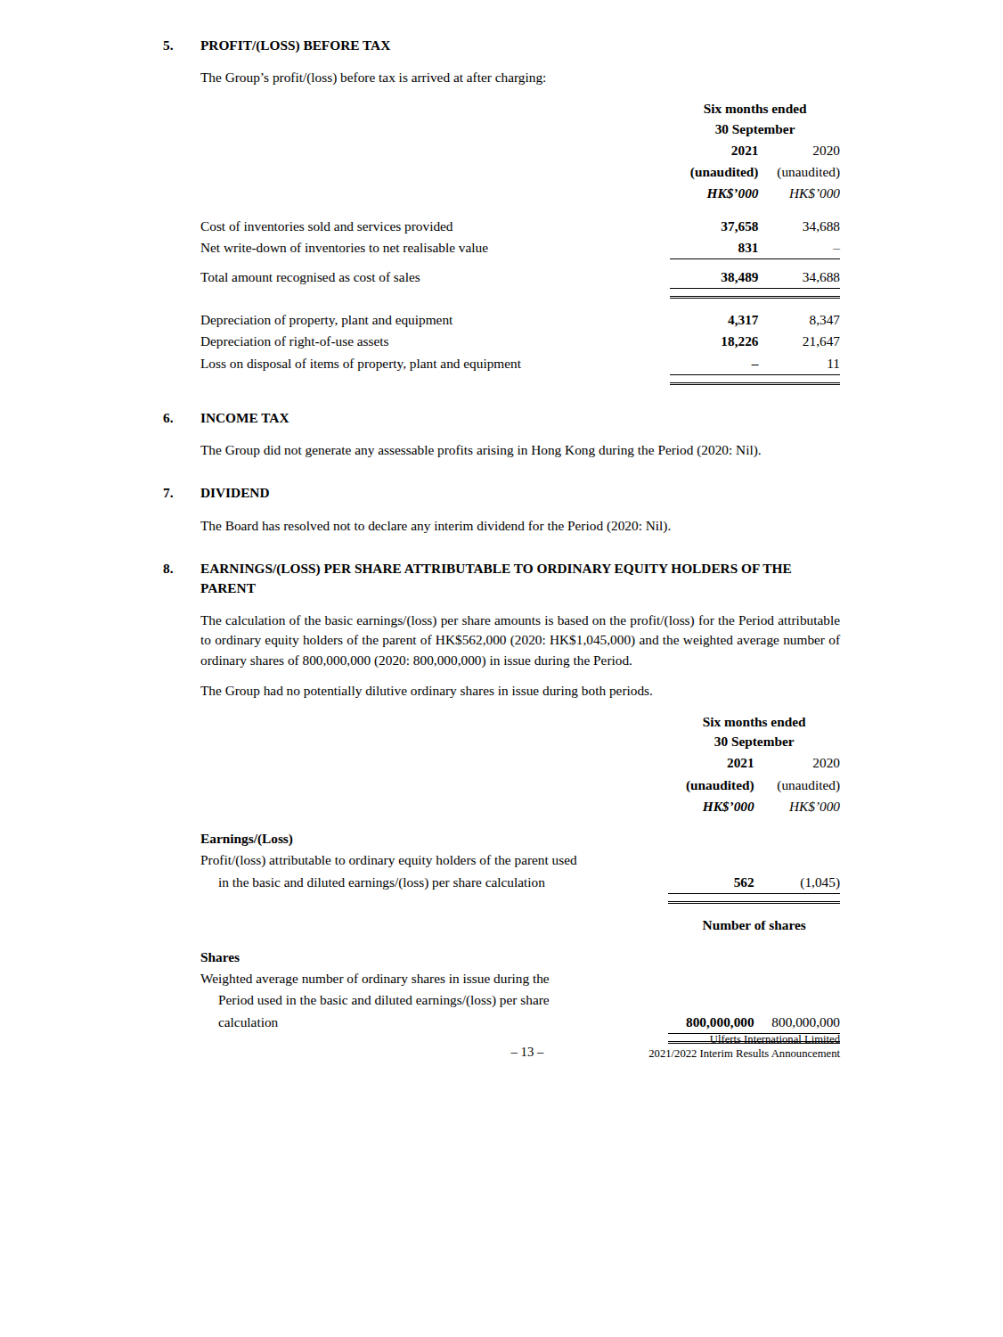5.
PROFIT/(LOSS) BEFORE TAX
The Group’s profit/(loss) before tax is arrived at after charging:
| | Six months ended 30 September |
| | 2021 | 2020 |
| | (unaudited) | (unaudited) |
| | HK$’000 | HK$’000 |
| Cost of inventories sold and services provided | 37,658 | 34,688 |
| Net write-down of inventories to net realisable value | 831 | – |
| Total amount recognised as cost of sales | 38,489 | 34,688 |
| Depreciation of property, plant and equipment | 4,317 | 8,347 |
| Depreciation of right-of-use assets | 18,226 | 21,647 |
| Loss on disposal of items of property, plant and equipment | – | 11 |
6.
INCOME TAX
The Group did not generate any assessable profits arising in Hong Kong during the Period (2020: Nil).
7.
DIVIDEND
The Board has resolved not to declare any interim dividend for the Period (2020: Nil).
8.
EARNINGS/(LOSS) PER SHARE ATTRIBUTABLE TO ORDINARY EQUITY HOLDERS OF THE PARENT
The calculation of the basic earnings/(loss) per share amounts is based on the profit/(loss) for the Period attributable to ordinary equity holders of the parent of HK$562,000 (2020: HK$1,045,000) and the weighted average number of ordinary shares of 800,000,000 (2020: 800,000,000) in issue during the Period.
The Group had no potentially dilutive ordinary shares in issue during both periods.
| | Six months ended 30 September |
| | 2021 | 2020 |
| | (unaudited) | (unaudited) |
| | HK$’000 | HK$’000 |
| Earnings/(Loss) | | |
| Profit/(loss) attributable to ordinary equity holders of the parent used | | |
| in the basic and diluted earnings/(loss) per share calculation | 562 | (1,045) |
| | Number of shares |
| Shares | | |
| Weighted average number of ordinary shares in issue during the | | |
| Period used in the basic and diluted earnings/(loss) per share | | |
| calculation | 800,000,000 | 800,000,000 |
– 13 –
Ulferts International Limited
2021/2022 Interim Results Announcement